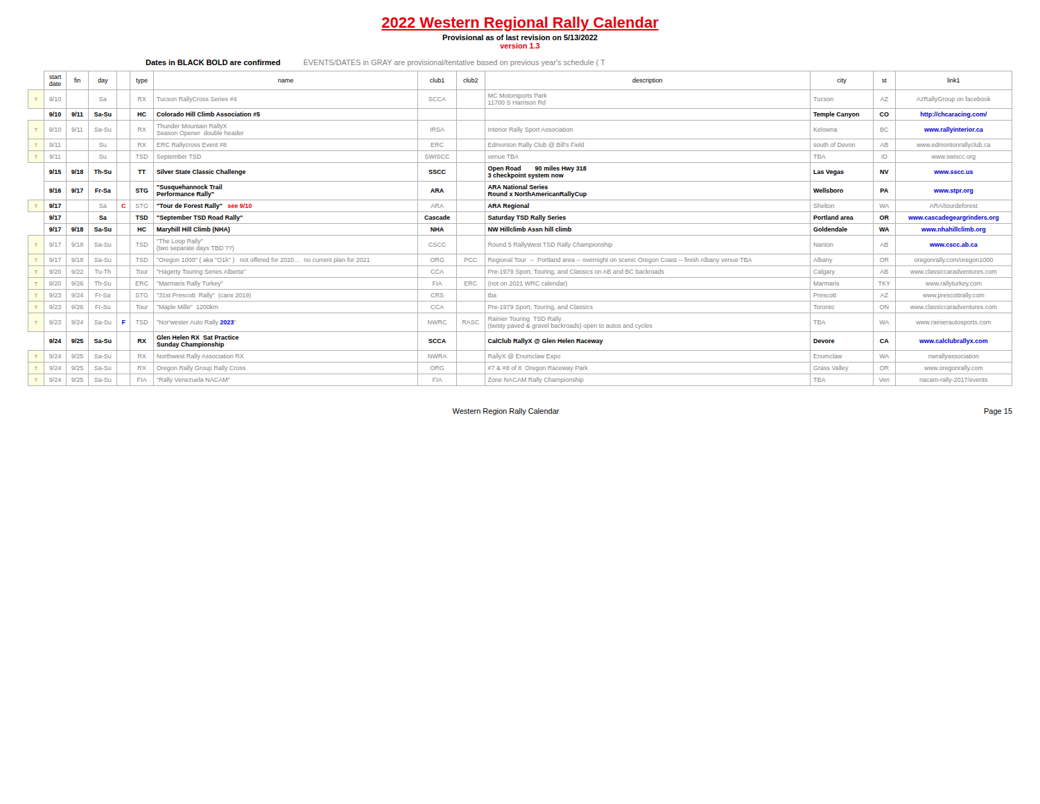2022 Western Regional Rally Calendar
Provisional as of last revision on 5/13/2022
version 1.3
Dates in BLACK BOLD are confirmed EVENTS/DATES in GRAY are provisional/tentative based on previous year's schedule ( T
| | start date | fin | day | | type | name | club1 | club2 | description | city | st | link1 |
| --- | --- | --- | --- | --- | --- | --- | --- | --- | --- | --- | --- | --- |
| T | 9/10 | | Sa | | RX | Tucson RallyCross Series #4 | SCCA | | MC Motorsports Park 11700 S Harrison Rd | Tucson | AZ | AzRallyGroup on facebook |
| | 9/10 | 9/11 | Sa-Su | | HC | Colorado Hill Climb Association #5 | | | | Temple Canyon | CO | http://chcaracing.com/ |
| T | 9/10 | 9/11 | Sa-Su | | RX | Thunder Mountain RallyX Season Opener double header | IRSA | | Interior Rally Sport Association | Kelowna | BC | www.rallyinterior.ca |
| T | 9/11 | | Su | | RX | ERC Rallycross Event #8 | ERC | | Edmonton Rally Club @ Bill's Field | south of Devon | AB | www.edmontonrallyclub.ca |
| T | 9/11 | | Su | | TSD | September TSD | SWISCC | | venue TBA | TBA | ID | www.swiscc.org |
| | 9/15 | 9/18 | Th-Su | | TT | Silver State Classic Challenge | SSCC | | Open Road 90 miles Hwy 318 3 checkpoint system now | Las Vegas | NV | www.sscc.us |
| | 9/16 | 9/17 | Fr-Sa | | STG | "Susquehannock Trail Performance Rally" | ARA | | ARA National Series Round x NorthAmericanRallyCup | Wellsboro | PA | www.stpr.org |
| T | 9/17 | | Sa | C | STG | "Tour de Forest Rally" see 9/10 | ARA | | ARA Regional | Shelton | WA | ARA/tourdeforest |
| | 9/17 | | Sa | | TSD | "September TSD Road Rally" | Cascade | | Saturday TSD Rally Series | Portland area | OR | www.cascadegeargrinders.org |
| | 9/17 | 9/18 | Sa-Su | | HC | Maryhill Hill Climb (NHA) | NHA | | NW Hillclimb Assn hill climb | Goldendale | WA | www.nhahillclimb.org |
| T | 9/17 | 9/18 | Sa-Su | | TSD | "The Loop Rally" (two separate days TBD ??) | CSCC | | Round 5 RallyWest TSD Rally Championship | Nanton | AB | www.cscc.ab.ca |
| T | 9/17 | 9/18 | Sa-Su | | TSD | "Oregon 1000" ( aka "O1k" ) not offered for 2020… no current plan for 2021 | ORG | PCC | Regional Tour -- Portland area -- overnight on scenic Oregon Coast -- finish Albany venue TBA | Albany | OR | oregonrally.com/oregon1000 |
| T | 9/20 | 9/22 | Tu-Th | | Tour | "Hagerty Touring Series Alberta" | CCA | | Pre-1979 Sport, Touring, and Classics on AB and BC backroads | Calgary | AB | www.classiccaradventures.com |
| T | 9/20 | 9/26 | Th-Su | | ERC | "Marmaris Rally Turkey" | FIA | ERC | (not on 2021 WRC calendar) | Marmaris | TKY | www.rallyturkey.com |
| T | 9/23 | 9/24 | Fr-Sa | | STG | "31st Prescott Rally" (canx 2019) | CRS | | tba | Prescott | AZ | www.prescottrally.com |
| T | 9/23 | 9/26 | Fr-Su | | Tour | "Maple Mille" 1200km | CCA | | Pre-1979 Sport, Touring, and Classics | Toronto | ON | www.classiccaradventures.com |
| T | 9/23 | 9/24 | Sa-Su | F | TSD | "Nor'wester Auto Rally 2023 " | NWRC | RASC | Rainier Touring TSD Rally (twisty paved & gravel backroads) open to autos and cycles | TBA | WA | www.rainierautosports.com |
| | 9/24 | 9/25 | Sa-Su | | RX | Glen Helen RX Sat Practice Sunday Championship | SCCA | | CalClub RallyX @ Glen Helen Raceway | Devore | CA | www.calclubrallyx.com |
| T | 9/24 | 9/25 | Sa-Su | | RX | Northwest Rally Association RX | NWRA | | RallyX @ Enumclaw Expo | Enumclaw | WA | nwrallyassociation |
| T | 9/24 | 9/25 | Sa-Su | | RX | Oregon Rally Group Rally Cross | ORG | | #7 & #8 of 8 Oregon Raceway Park | Grass Valley | OR | www.oregonrally.com |
| T | 9/24 | 9/25 | Sa-Su | | FIA | "Rally Venezuela NACAM" | FIA | | Zone NACAM Rally Championship | TBA | Ven | nacam-rally-2017/events |
Western Region Rally Calendar
Page 15